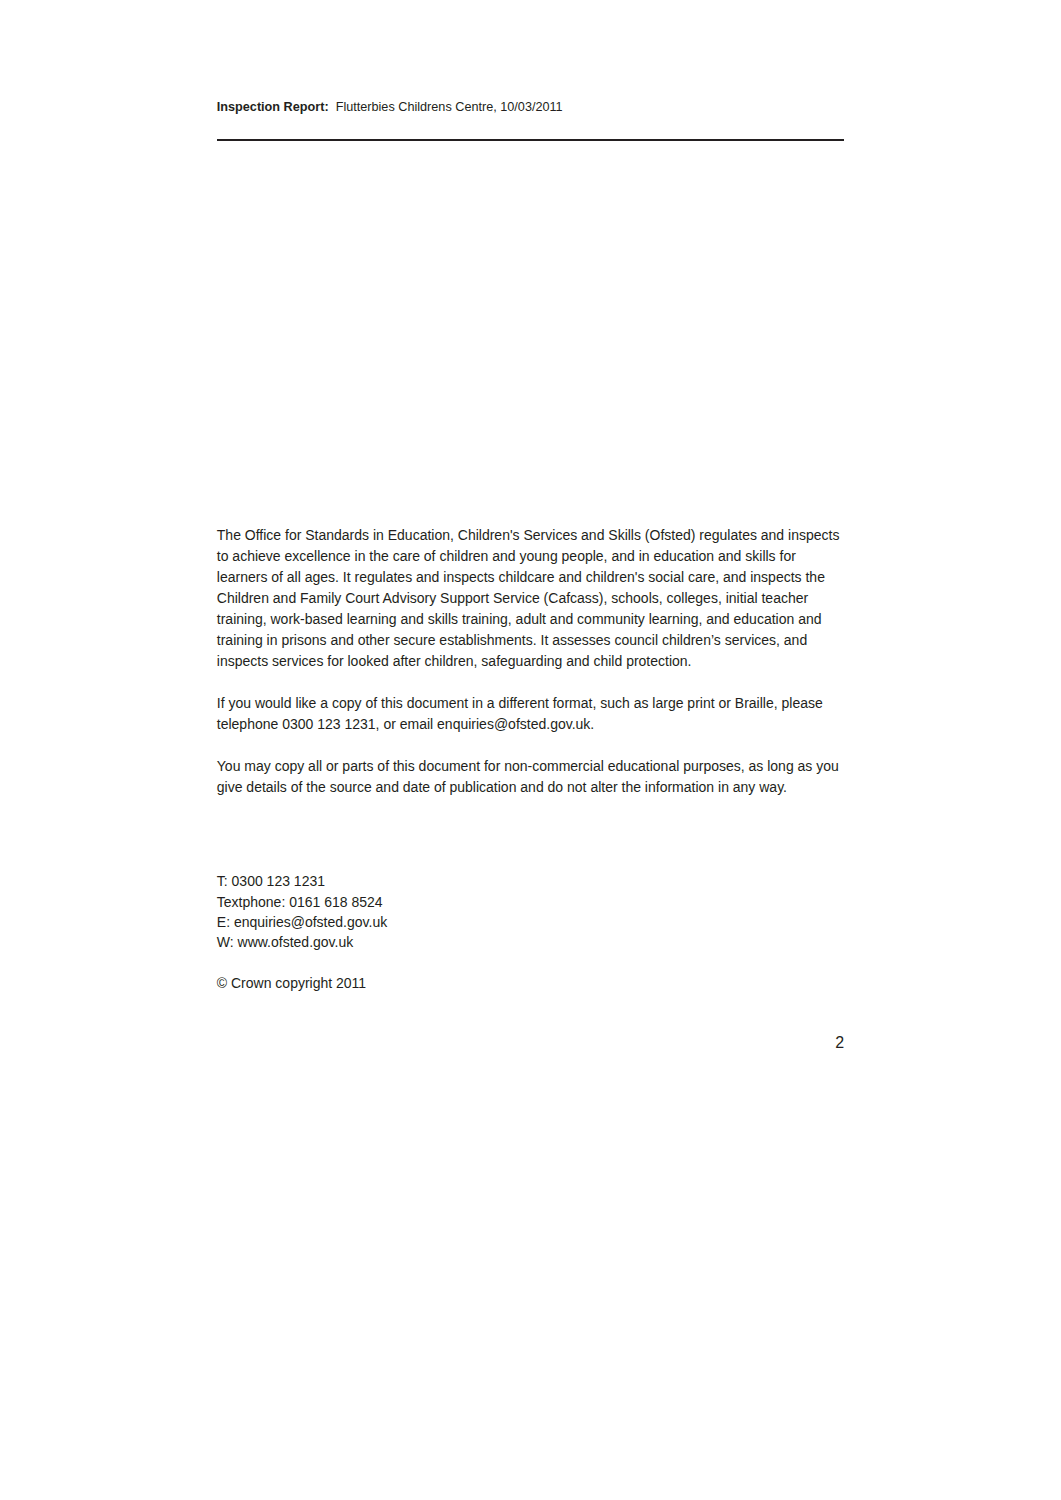Inspection Report: Flutterbies Childrens Centre, 10/03/2011
The Office for Standards in Education, Children's Services and Skills (Ofsted) regulates and inspects to achieve excellence in the care of children and young people, and in education and skills for learners of all ages. It regulates and inspects childcare and children's social care, and inspects the Children and Family Court Advisory Support Service (Cafcass), schools, colleges, initial teacher training, work-based learning and skills training, adult and community learning, and education and training in prisons and other secure establishments. It assesses council children’s services, and inspects services for looked after children, safeguarding and child protection.
If you would like a copy of this document in a different format, such as large print or Braille, please telephone 0300 123 1231, or email enquiries@ofsted.gov.uk.
You may copy all or parts of this document for non-commercial educational purposes, as long as you give details of the source and date of publication and do not alter the information in any way.
T: 0300 123 1231
Textphone: 0161 618 8524
E: enquiries@ofsted.gov.uk
W: www.ofsted.gov.uk
© Crown copyright 2011
2